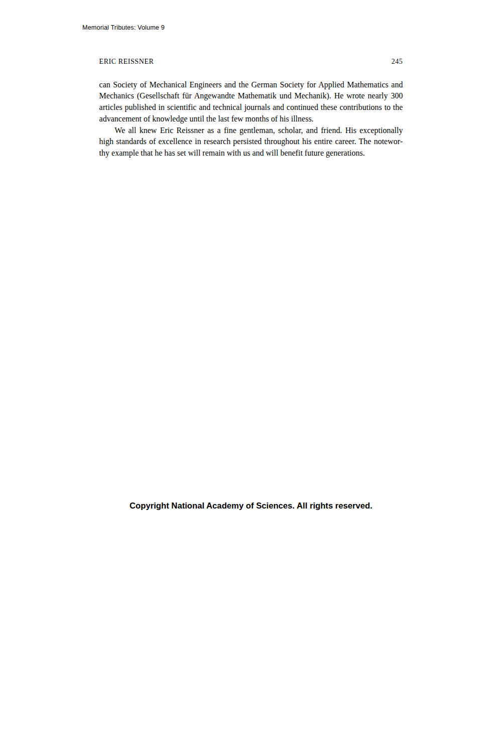Memorial Tributes: Volume 9
Eric Reissner 245
can Society of Mechanical Engineers and the German Society for Applied Mathematics and Mechanics (Gesellschaft für Angewandte Mathematik und Mechanik). He wrote nearly 300 articles published in scientific and technical journals and continued these contributions to the advancement of knowledge until the last few months of his illness.
We all knew Eric Reissner as a fine gentleman, scholar, and friend. His exceptionally high standards of excellence in research persisted throughout his entire career. The noteworthy example that he has set will remain with us and will benefit future generations.
Copyright National Academy of Sciences. All rights reserved.